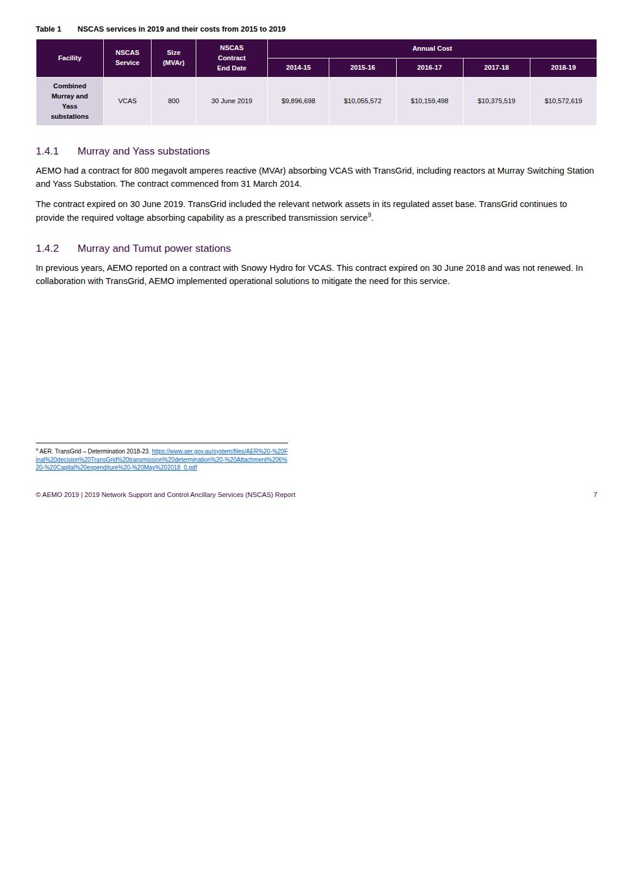Table 1 NSCAS services in 2019 and their costs from 2015 to 2019
| Facility | NSCAS Service | Size (MVAr) | NSCAS Contract End Date | Annual Cost |
| --- | --- | --- | --- | --- |
| 2014-15 | 2015-16 | 2016-17 | 2017-18 | 2018-19 |
| Combined Murray and Yass substations | VCAS | 800 | 30 June 2019 | $9,896,698 | $10,055,572 | $10,159,498 | $10,375,519 | $10,572,619 |
1.4.1 Murray and Yass substations
AEMO had a contract for 800 megavolt amperes reactive (MVAr) absorbing VCAS with TransGrid, including reactors at Murray Switching Station and Yass Substation. The contract commenced from 31 March 2014.
The contract expired on 30 June 2019. TransGrid included the relevant network assets in its regulated asset base. TransGrid continues to provide the required voltage absorbing capability as a prescribed transmission service9.
1.4.2 Murray and Tumut power stations
In previous years, AEMO reported on a contract with Snowy Hydro for VCAS. This contract expired on 30 June 2018 and was not renewed. In collaboration with TransGrid, AEMO implemented operational solutions to mitigate the need for this service.
9 AER. TransGrid – Determination 2018-23. https://www.aer.gov.au/system/files/AER%20-%20Final%20decision%20TransGrid%20transmission%20determination%20-%20Attachment%206%20-%20Capital%20expenditure%20-%20May%202018_0.pdf
© AEMO 2019 | 2019 Network Support and Control Ancillary Services (NSCAS) Report 7